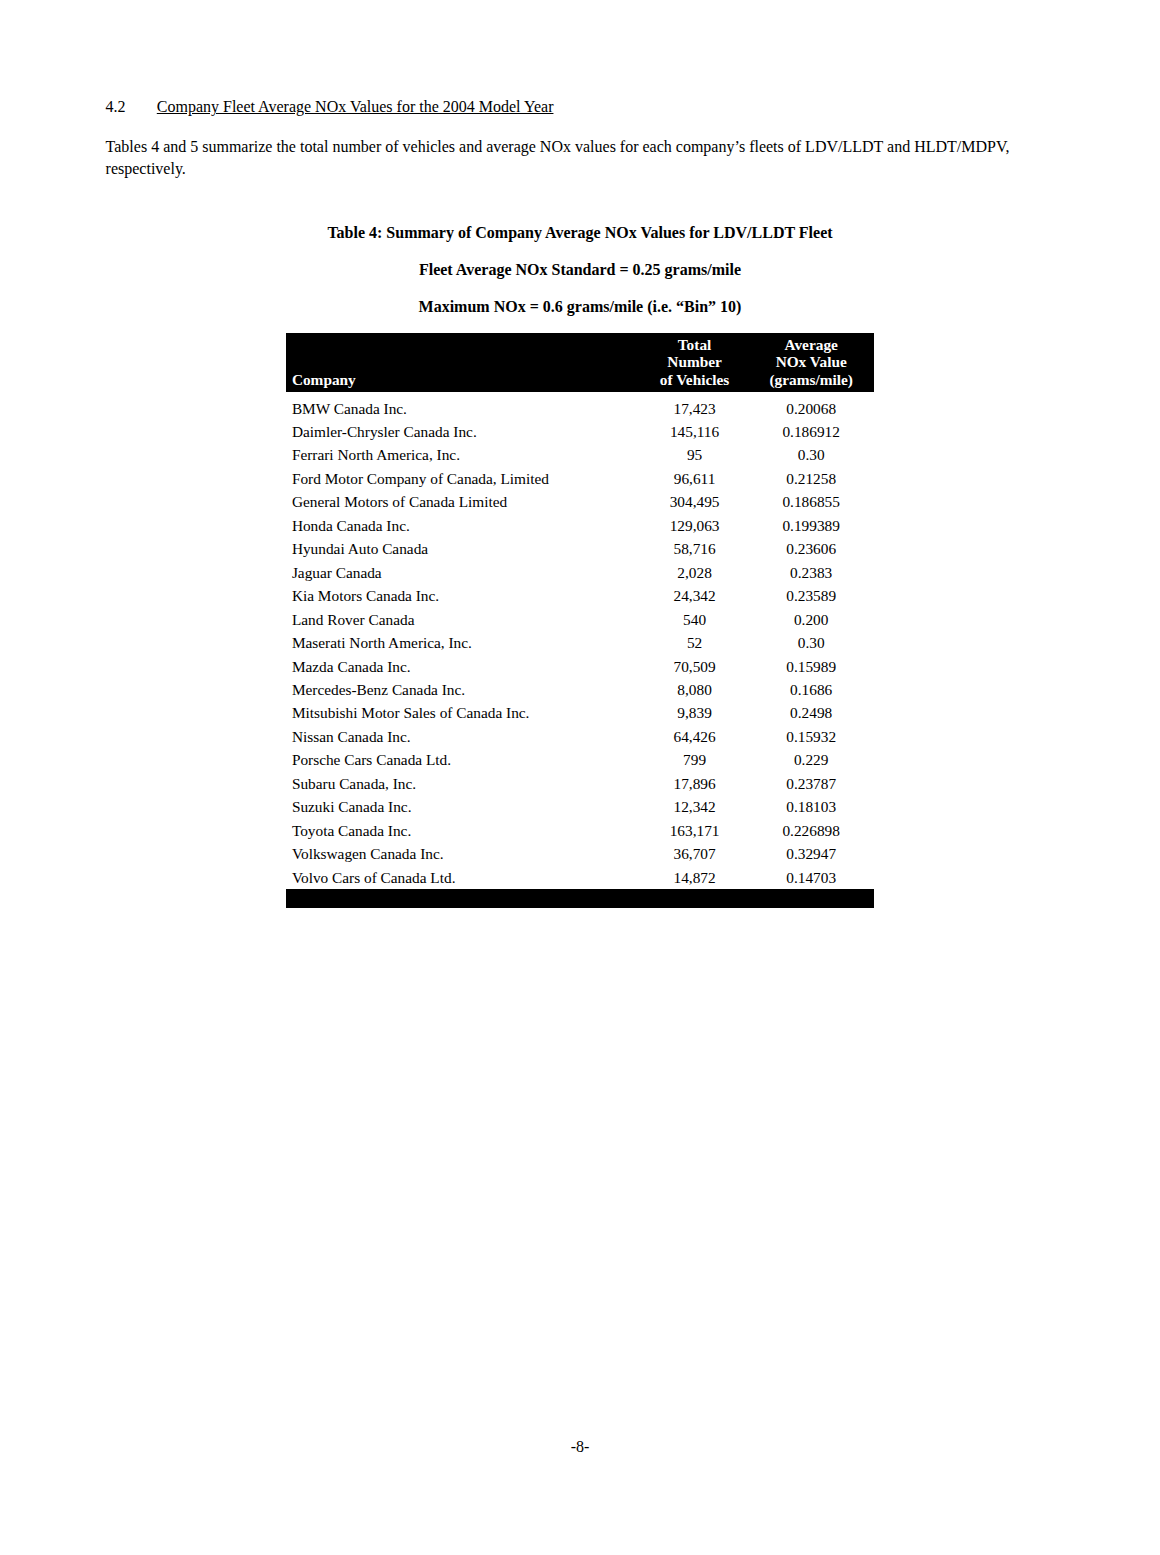4.2 Company Fleet Average NOx Values for the 2004 Model Year
Tables 4 and 5 summarize the total number of vehicles and average NOx values for each company’s fleets of LDV/LLDT and HLDT/MDPV, respectively.
Table 4: Summary of Company Average NOx Values for LDV/LLDT Fleet
Fleet Average NOx Standard = 0.25 grams/mile
Maximum NOx = 0.6 grams/mile (i.e. “Bin” 10)
| Company | Total Number of Vehicles | Average NOx Value (grams/mile) |
| --- | --- | --- |
| BMW Canada Inc. | 17,423 | 0.20068 |
| Daimler-Chrysler Canada Inc. | 145,116 | 0.186912 |
| Ferrari North America, Inc. | 95 | 0.30 |
| Ford Motor Company of Canada, Limited | 96,611 | 0.21258 |
| General Motors of Canada Limited | 304,495 | 0.186855 |
| Honda Canada Inc. | 129,063 | 0.199389 |
| Hyundai Auto Canada | 58,716 | 0.23606 |
| Jaguar Canada | 2,028 | 0.2383 |
| Kia Motors Canada Inc. | 24,342 | 0.23589 |
| Land Rover Canada | 540 | 0.200 |
| Maserati North America, Inc. | 52 | 0.30 |
| Mazda Canada Inc. | 70,509 | 0.15989 |
| Mercedes-Benz Canada Inc. | 8,080 | 0.1686 |
| Mitsubishi Motor Sales of Canada Inc. | 9,839 | 0.2498 |
| Nissan Canada Inc. | 64,426 | 0.15932 |
| Porsche Cars Canada Ltd. | 799 | 0.229 |
| Subaru Canada, Inc. | 17,896 | 0.23787 |
| Suzuki Canada Inc. | 12,342 | 0.18103 |
| Toyota Canada Inc. | 163,171 | 0.226898 |
| Volkswagen Canada Inc. | 36,707 | 0.32947 |
| Volvo Cars of Canada Ltd. | 14,872 | 0.14703 |
-8-